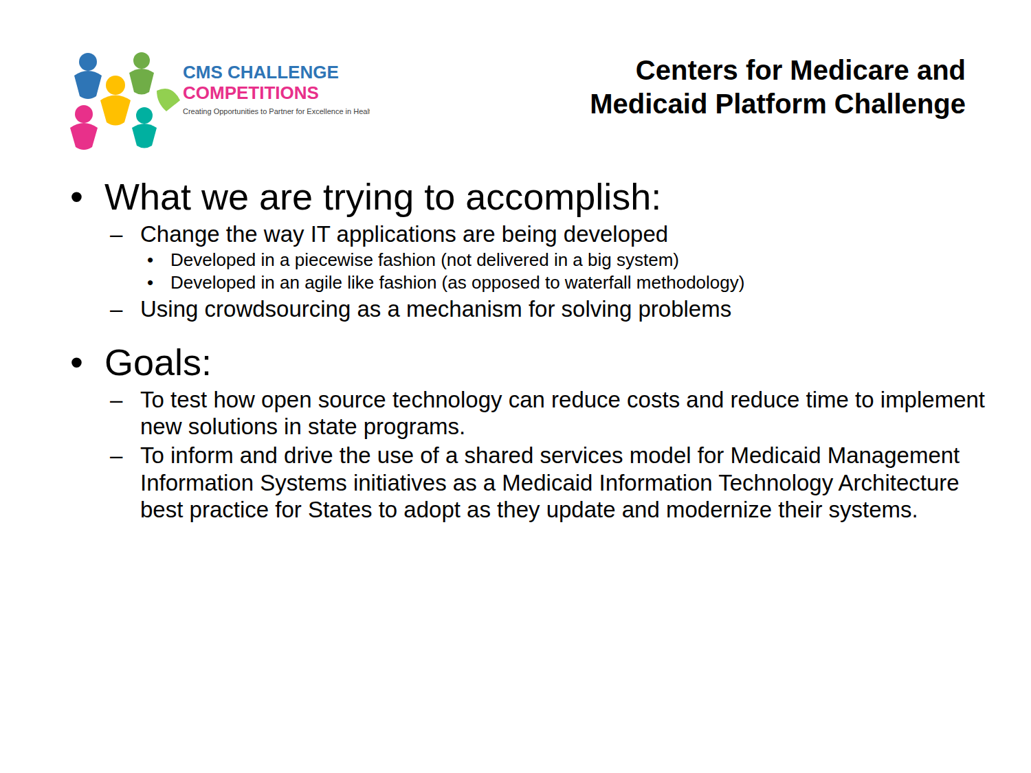CMS CHALLENGE COMPETITIONS Creating Opportunities to Partner for Excellence in Health Care
Centers for Medicare and
Medicaid Platform Challenge
•What we are trying to accomplish:
–Change the way IT applications are being developed
•Developed in a piecewise fashion (not delivered in a big system)
•Developed in an agile like fashion (as opposed to waterfall methodology)
–Using crowdsourcing as a mechanism for solving problems
•Goals:
–To test how open source technology can reduce costs and reduce time to implement new solutions in state programs.
–To inform and drive the use of a shared services model for Medicaid Management Information Systems initiatives as a Medicaid Information Technology Architecture best practice for States to adopt as they update and modernize their systems.